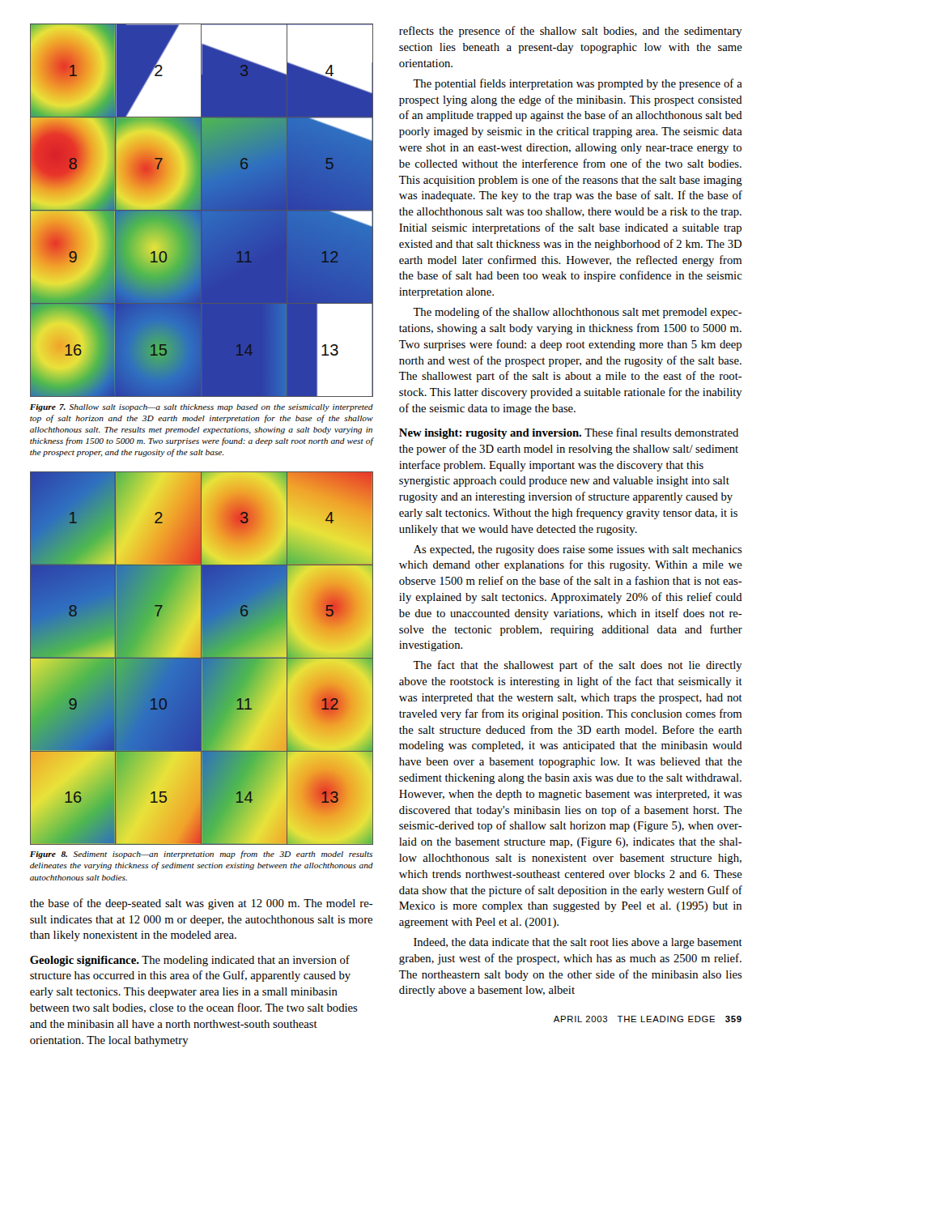| 1 | 2 | 3 | 4 |
| 8 | 7 | 6 | 5 |
| 9 | 10 | 11 | 12 |
| 16 | 15 | 14 | 13 |
Figure 7. Shallow salt isopach—a salt thickness map based on the seismically interpreted top of salt horizon and the 3D earth model interpretation for the base of the shallow allochthonous salt. The results met premodel expectations, showing a salt body varying in thickness from 1500 to 5000 m. Two surprises were found: a deep salt root north and west of the prospect proper, and the rugosity of the salt base.
| 1 | 2 | 3 | 4 |
| 8 | 7 | 6 | 5 |
| 9 | 10 | 11 | 12 |
| 16 | 15 | 14 | 13 |
Figure 8. Sediment isopach—an interpretation map from the 3D earth model results delineates the varying thickness of sediment section existing between the allochthonous and autochthonous salt bodies.
the base of the deep-seated salt was given at 12 000 m. The model result indicates that at 12 000 m or deeper, the autochthonous salt is more than likely nonexistent in the modeled area.
Geologic significance.
The modeling indicated that an inversion of structure has occurred in this area of the Gulf, apparently caused by early salt tectonics. This deepwater area lies in a small minibasin between two salt bodies, close to the ocean floor. The two salt bodies and the minibasin all have a north northwest-south southeast orientation. The local bathymetry
reflects the presence of the shallow salt bodies, and the sedimentary section lies beneath a present-day topographic low with the same orientation.
The potential fields interpretation was prompted by the presence of a prospect lying along the edge of the minibasin. This prospect consisted of an amplitude trapped up against the base of an allochthonous salt bed poorly imaged by seismic in the critical trapping area. The seismic data were shot in an east-west direction, allowing only near-trace energy to be collected without the interference from one of the two salt bodies. This acquisition problem is one of the reasons that the salt base imaging was inadequate. The key to the trap was the base of salt. If the base of the allochthonous salt was too shallow, there would be a risk to the trap. Initial seismic interpretations of the salt base indicated a suitable trap existed and that salt thickness was in the neighborhood of 2 km. The 3D earth model later confirmed this. However, the reflected energy from the base of salt had been too weak to inspire confidence in the seismic interpretation alone.
The modeling of the shallow allochthonous salt met premodel expectations, showing a salt body varying in thickness from 1500 to 5000 m. Two surprises were found: a deep root extending more than 5 km deep north and west of the prospect proper, and the rugosity of the salt base. The shallowest part of the salt is about a mile to the east of the rootstock. This latter discovery provided a suitable rationale for the inability of the seismic data to image the base.
New insight: rugosity and inversion.
These final results demonstrated the power of the 3D earth model in resolving the shallow salt/ sediment interface problem. Equally important was the discovery that this synergistic approach could produce new and valuable insight into salt rugosity and an interesting inversion of structure apparently caused by early salt tectonics. Without the high frequency gravity tensor data, it is unlikely that we would have detected the rugosity.
As expected, the rugosity does raise some issues with salt mechanics which demand other explanations for this rugosity. Within a mile we observe 1500 m relief on the base of the salt in a fashion that is not easily explained by salt tectonics. Approximately 20% of this relief could be due to unaccounted density variations, which in itself does not resolve the tectonic problem, requiring additional data and further investigation.
The fact that the shallowest part of the salt does not lie directly above the rootstock is interesting in light of the fact that seismically it was interpreted that the western salt, which traps the prospect, had not traveled very far from its original position. This conclusion comes from the salt structure deduced from the 3D earth model. Before the earth modeling was completed, it was anticipated that the minibasin would have been over a basement topographic low. It was believed that the sediment thickening along the basin axis was due to the salt withdrawal. However, when the depth to magnetic basement was interpreted, it was discovered that today's minibasin lies on top of a basement horst. The seismic-derived top of shallow salt horizon map (Figure 5), when overlaid on the basement structure map, (Figure 6), indicates that the shallow allochthonous salt is nonexistent over basement structure high, which trends northwest-southeast centered over blocks 2 and 6. These data show that the picture of salt deposition in the early western Gulf of Mexico is more complex than suggested by Peel et al. (1995) but in agreement with Peel et al. (2001).
Indeed, the data indicate that the salt root lies above a large basement graben, just west of the prospect, which has as much as 2500 m relief. The northeastern salt body on the other side of the minibasin also lies directly above a basement low, albeit
APRIL 2003 THE LEADING EDGE 359